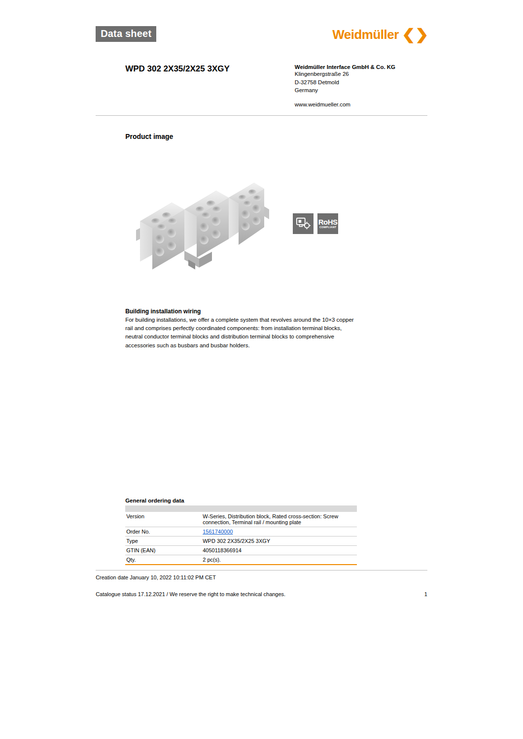Data sheet
Weidmüller ❮❯
WPD 302 2X35/2X25 3XGY
Weidmüller Interface GmbH & Co. KG
Klingenbergstraße 26
D-32758 Detmold
Germany
www.weidmueller.com
Product image
RoHS COMPLIANT
Building installation wiring
For building installations, we offer a complete system that revolves around the 10×3 copper rail and comprises perfectly coordinated components: from installation terminal blocks, neutral conductor terminal blocks and distribution terminal blocks to comprehensive accessories such as busbars and busbar holders.
General ordering data
| Version | W-Series, Distribution block, Rated cross-section: Screw connection, Terminal rail / mounting plate |
| Order No. | 1561740000 |
| Type | WPD 302 2X35/2X25 3XGY |
| GTIN (EAN) | 4050118366914 |
| Qty. | 2 pc(s). |
Creation date January 10, 2022 10:11:02 PM CET
Catalogue status 17.12.2021 / We reserve the right to make technical changes. 1